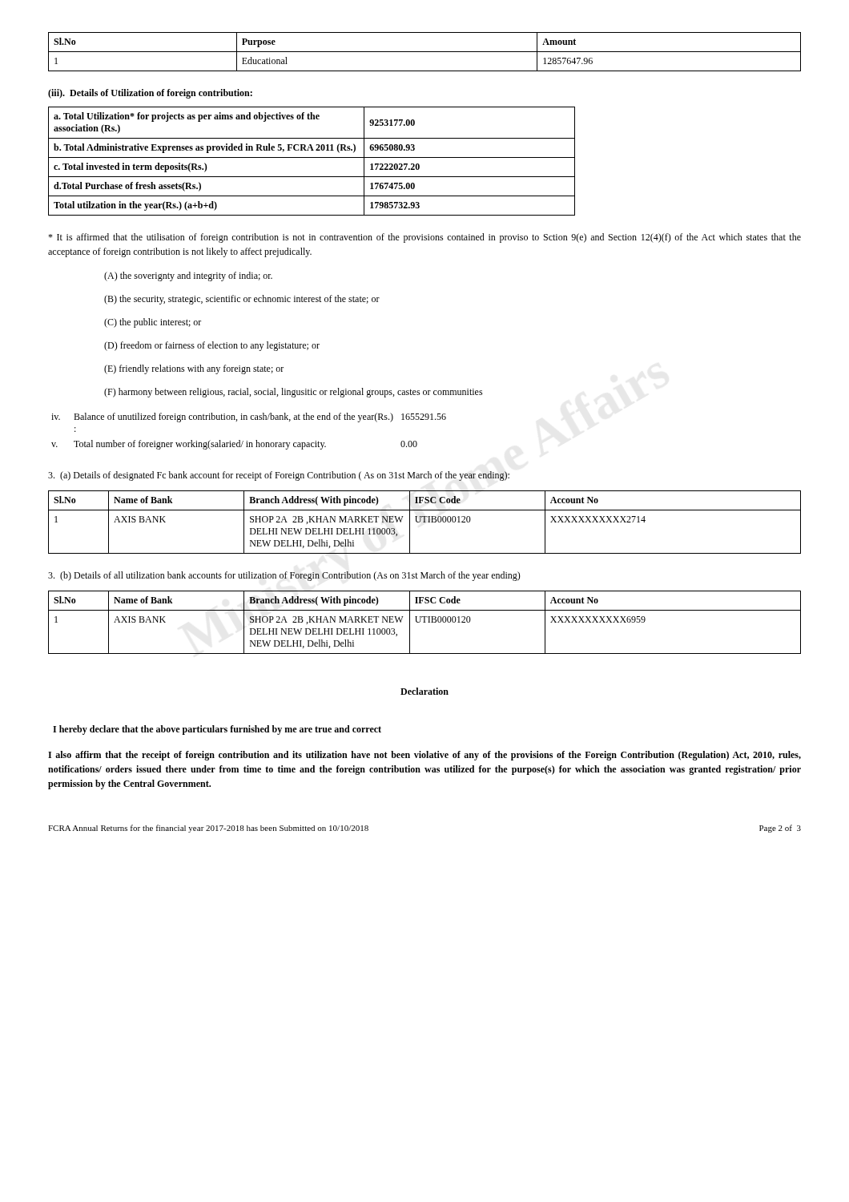Ministry of Home Affairs
| Sl.No | Purpose | Amount |
| --- | --- | --- |
| 1 | Educational | 12857647.96 |
(iii). Details of Utilization of foreign contribution:
| a. Total Utilization* for projects as per aims and objectives of the association (Rs.) | 9253177.00 |
| b. Total Administrative Exprenses as provided in Rule 5, FCRA 2011 (Rs.) | 6965080.93 |
| c. Total invested in term deposits(Rs.) | 17222027.20 |
| d.Total Purchase of fresh assets(Rs.) | 1767475.00 |
| Total utilzation in the year(Rs.) (a+b+d) | 17985732.93 |
* It is affirmed that the utilisation of foreign contribution is not in contravention of the provisions contained in proviso to Sction 9(e) and Section 12(4)(f) of the Act which states that the acceptance of foreign contribution is not likely to affect prejudically.
(A) the soverignty and integrity of india; or.
(B) the security, strategic, scientific or echnomic interest of the state; or
(C) the public interest; or
(D) freedom or fairness of election to any legistature; or
(E) friendly relations with any foreign state; or
(F) harmony between religious, racial, social, lingusitic or relgional groups, castes or communities
| iv. | Balance of unutilized foreign contribution, in cash/bank, at the end of the year(Rs.) : | 1655291.56 |
| v. | Total number of foreigner working(salaried/ in honorary capacity. | 0.00 |
3. (a) Details of designated Fc bank account for receipt of Foreign Contribution ( As on 31st March of the year ending):
| Sl.No | Name of Bank | Branch Address( With pincode) | IFSC Code | Account No |
| --- | --- | --- | --- | --- |
| 1 | AXIS BANK | SHOP 2A 2B ,KHAN MARKET NEW DELHI NEW DELHI DELHI 110003, NEW DELHI, Delhi, Delhi | UTIB0000120 | XXXXXXXXXXX2714 |
3. (b) Details of all utilization bank accounts for utilization of Foregin Contribution (As on 31st March of the year ending)
| Sl.No | Name of Bank | Branch Address( With pincode) | IFSC Code | Account No |
| --- | --- | --- | --- | --- |
| 1 | AXIS BANK | SHOP 2A 2B ,KHAN MARKET NEW DELHI NEW DELHI DELHI 110003, NEW DELHI, Delhi, Delhi | UTIB0000120 | XXXXXXXXXXX6959 |
Declaration
I hereby declare that the above particulars furnished by me are true and correct
I also affirm that the receipt of foreign contribution and its utilization have not been violative of any of the provisions of the Foreign Contribution (Regulation) Act, 2010, rules, notifications/ orders issued there under from time to time and the foreign contribution was utilized for the purpose(s) for which the association was granted registration/ prior permission by the Central Government.
FCRA Annual Returns for the financial year 2017-2018 has been Submitted on 10/10/2018 Page 2 of 3